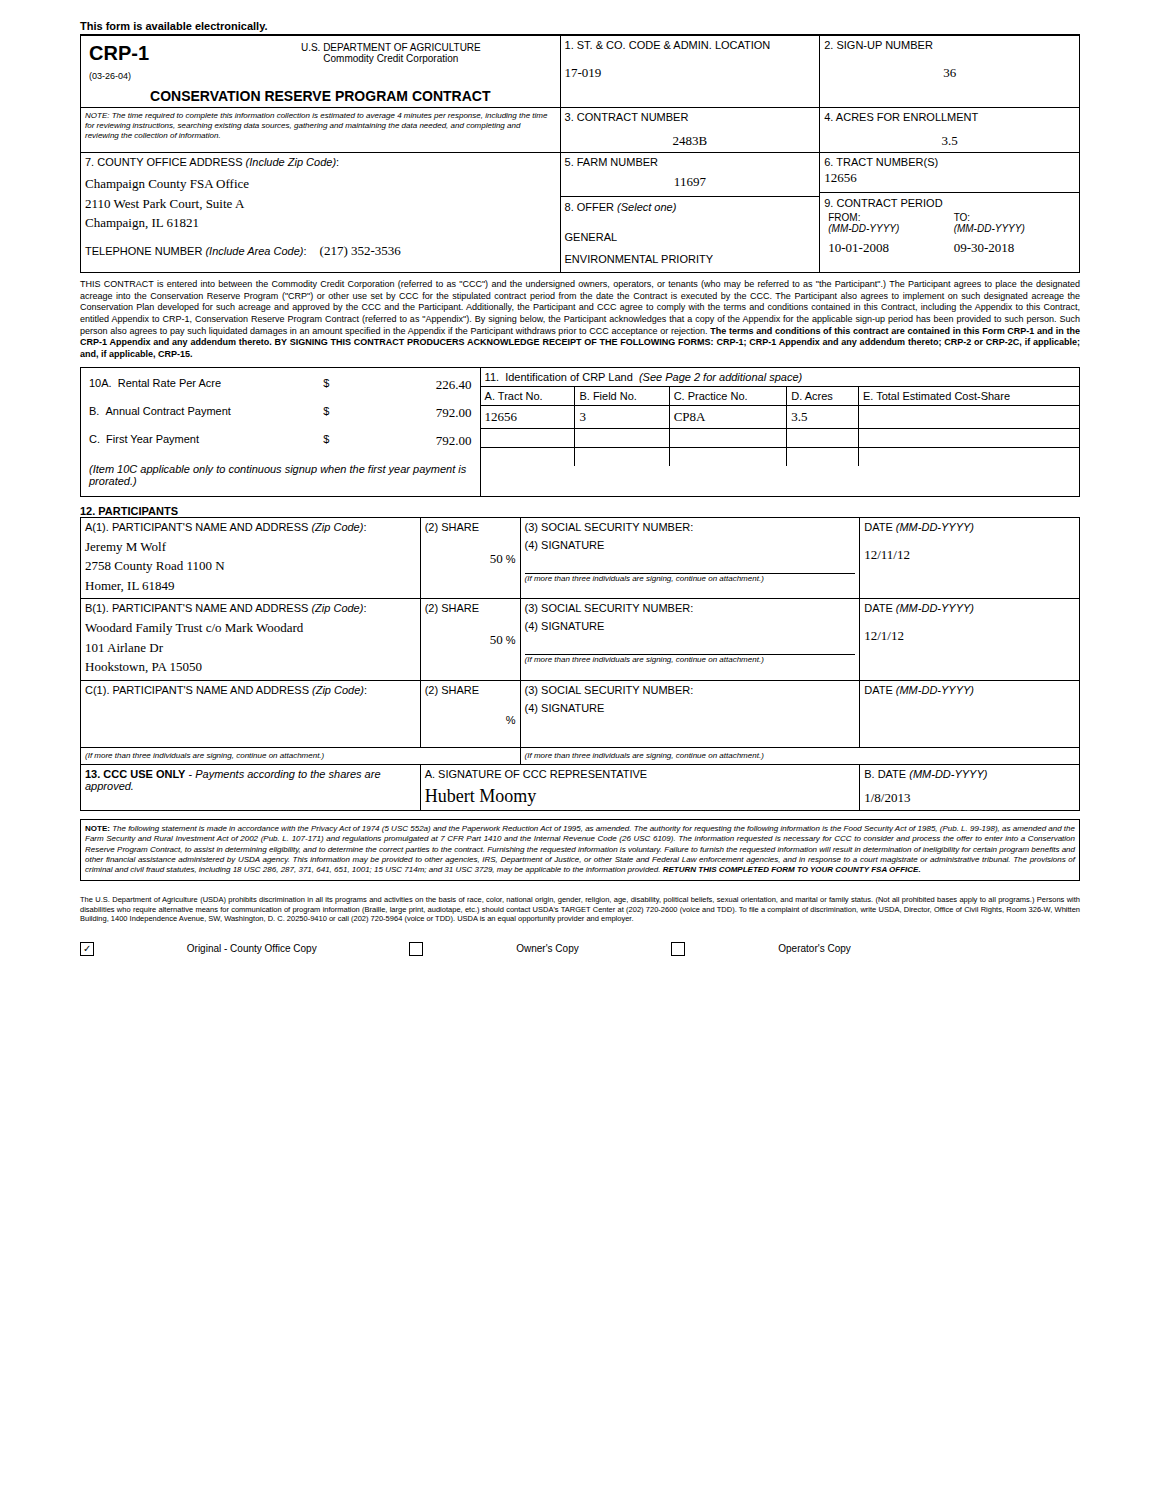This form is available electronically.
| / CRP-1 / U.S. DEPARTMENT OF AGRICULTURE Commodity Credit Corporation / / (03-26-04) / / CONSERVATION RESERVE PROGRAM CONTRACT | 1. ST. & CO. CODE & ADMIN. LOCATION 17-019 | 2. SIGN-UP NUMBER 36 |
| NOTE: The time required to complete this information collection is estimated to average 4 minutes per response, including the time for reviewing instructions, searching existing data sources, gathering and maintaining the data needed, and completing and reviewing the collection of information. | 3. CONTRACT NUMBER 2483B | 4. ACRES FOR ENROLLMENT 3.5 |
| 7. COUNTY OFFICE ADDRESS (Include Zip Code) : Champaign County FSA Office 2110 West Park Court, Suite A Champaign, IL 61821 TELEPHONE NUMBER (Include Area Code) : (217) 352-3536 | 5. FARM NUMBER 11697 8. OFFER (Select one) GENERAL ENVIRONMENTAL PRIORITY | 6. TRACT NUMBER(S) 12656 9. CONTRACT PERIOD / FROM: (MM-DD-YYYY) / TO: (MM-DD-YYYY) / / 10-01-2008 / 09-30-2018 / |
THIS CONTRACT is entered into between the Commodity Credit Corporation (referred to as "CCC") and the undersigned owners, operators, or tenants (who may be referred to as "the Participant".) The Participant agrees to place the designated acreage into the Conservation Reserve Program ("CRP") or other use set by CCC for the stipulated contract period from the date the Contract is executed by the CCC. The Participant also agrees to implement on such designated acreage the Conservation Plan developed for such acreage and approved by the CCC and the Participant. Additionally, the Participant and CCC agree to comply with the terms and conditions contained in this Contract, including the Appendix to this Contract, entitled Appendix to CRP-1, Conservation Reserve Program Contract (referred to as "Appendix"). By signing below, the Participant acknowledges that a copy of the Appendix for the applicable sign-up period has been provided to such person. Such person also agrees to pay such liquidated damages in an amount specified in the Appendix if the Participant withdraws prior to CCC acceptance or rejection. The terms and conditions of this contract are contained in this Form CRP-1 and in the CRP-1 Appendix and any addendum thereto. BY SIGNING THIS CONTRACT PRODUCERS ACKNOWLEDGE RECEIPT OF THE FOLLOWING FORMS: CRP-1; CRP-1 Appendix and any addendum thereto; CRP-2 or CRP-2C, if applicable; and, if applicable, CRP-15.
| / 10A. Rental Rate Per Acre / $ / 226.40 / / B. Annual Contract Payment / $ / 792.00 / / C. First Year Payment / $ / 792.00 / / (Item 10C applicable only to continuous signup when the first year payment is prorated.) / | 11. Identification of CRP Land (See Page 2 for additional space) / A. Tract No. / B. Field No. / C. Practice No. / D. Acres / E. Total Estimated Cost-Share / / 12656 / 3 / CP8A / 3.5 / / |
12. PARTICIPANTS
| A(1). PARTICIPANT'S NAME AND ADDRESS (Zip Code) : Jeremy M Wolf 2758 County Road 1100 N Homer, IL 61849 | (2) SHARE 50 % | (3) SOCIAL SECURITY NUMBER: (4) SIGNATURE (If more than three individuals are signing, continue on attachment.) | DATE (MM-DD-YYYY) 12/11/12 |
| B(1). PARTICIPANT'S NAME AND ADDRESS (Zip Code) : Woodard Family Trust c/o Mark Woodard 101 Airlane Dr Hookstown, PA 15050 | (2) SHARE 50 % | (3) SOCIAL SECURITY NUMBER: (4) SIGNATURE (If more than three individuals are signing, continue on attachment.) | DATE (MM-DD-YYYY) 12/1/12 |
| C(1). PARTICIPANT'S NAME AND ADDRESS (Zip Code) : | (2) SHARE % | (3) SOCIAL SECURITY NUMBER: (4) SIGNATURE | DATE (MM-DD-YYYY) |
| (If more than three individuals are signing, continue on attachment.) | (If more than three individuals are signing, continue on attachment.) |
| 13. CCC USE ONLY - Payments according to the shares are approved. | A. SIGNATURE OF CCC REPRESENTATIVE Hubert Moomy | B. DATE (MM-DD-YYYY) 1/8/2013 |
NOTE: The following statement is made in accordance with the Privacy Act of 1974 (5 USC 552a) and the Paperwork Reduction Act of 1995, as amended. The authority for requesting the following information is the Food Security Act of 1985, (Pub. L. 99-198), as amended and the Farm Security and Rural Investment Act of 2002 (Pub. L. 107-171) and regulations promulgated at 7 CFR Part 1410 and the Internal Revenue Code (26 USC 6109). The information requested is necessary for CCC to consider and process the offer to enter into a Conservation Reserve Program Contract, to assist in determining eligibility, and to determine the correct parties to the contract. Furnishing the requested information is voluntary. Failure to furnish the requested information will result in determination of ineligibility for certain program benefits and other financial assistance administered by USDA agency. This information may be provided to other agencies, IRS, Department of Justice, or other State and Federal Law enforcement agencies, and in response to a court magistrate or administrative tribunal. The provisions of criminal and civil fraud statutes, including 18 USC 286, 287, 371, 641, 651, 1001; 15 USC 714m; and 31 USC 3729, may be applicable to the information provided. RETURN THIS COMPLETED FORM TO YOUR COUNTY FSA OFFICE.
The U.S. Department of Agriculture (USDA) prohibits discrimination in all its programs and activities on the basis of race, color, national origin, gender, religion, age, disability, political beliefs, sexual orientation, and marital or family status. (Not all prohibited bases apply to all programs.) Persons with disabilities who require alternative means for communication of program information (Braille, large print, audiotape, etc.) should contact USDA's TARGET Center at (202) 720-2600 (voice and TDD). To file a complaint of discrimination, write USDA, Director, Office of Civil Rights, Room 326-W, Whitten Building, 1400 Independence Avenue, SW, Washington, D. C. 20250-9410 or call (202) 720-5964 (voice or TDD). USDA is an equal opportunity provider and employer.
✓ Original - County Office Copy Owner's Copy Operator's Copy